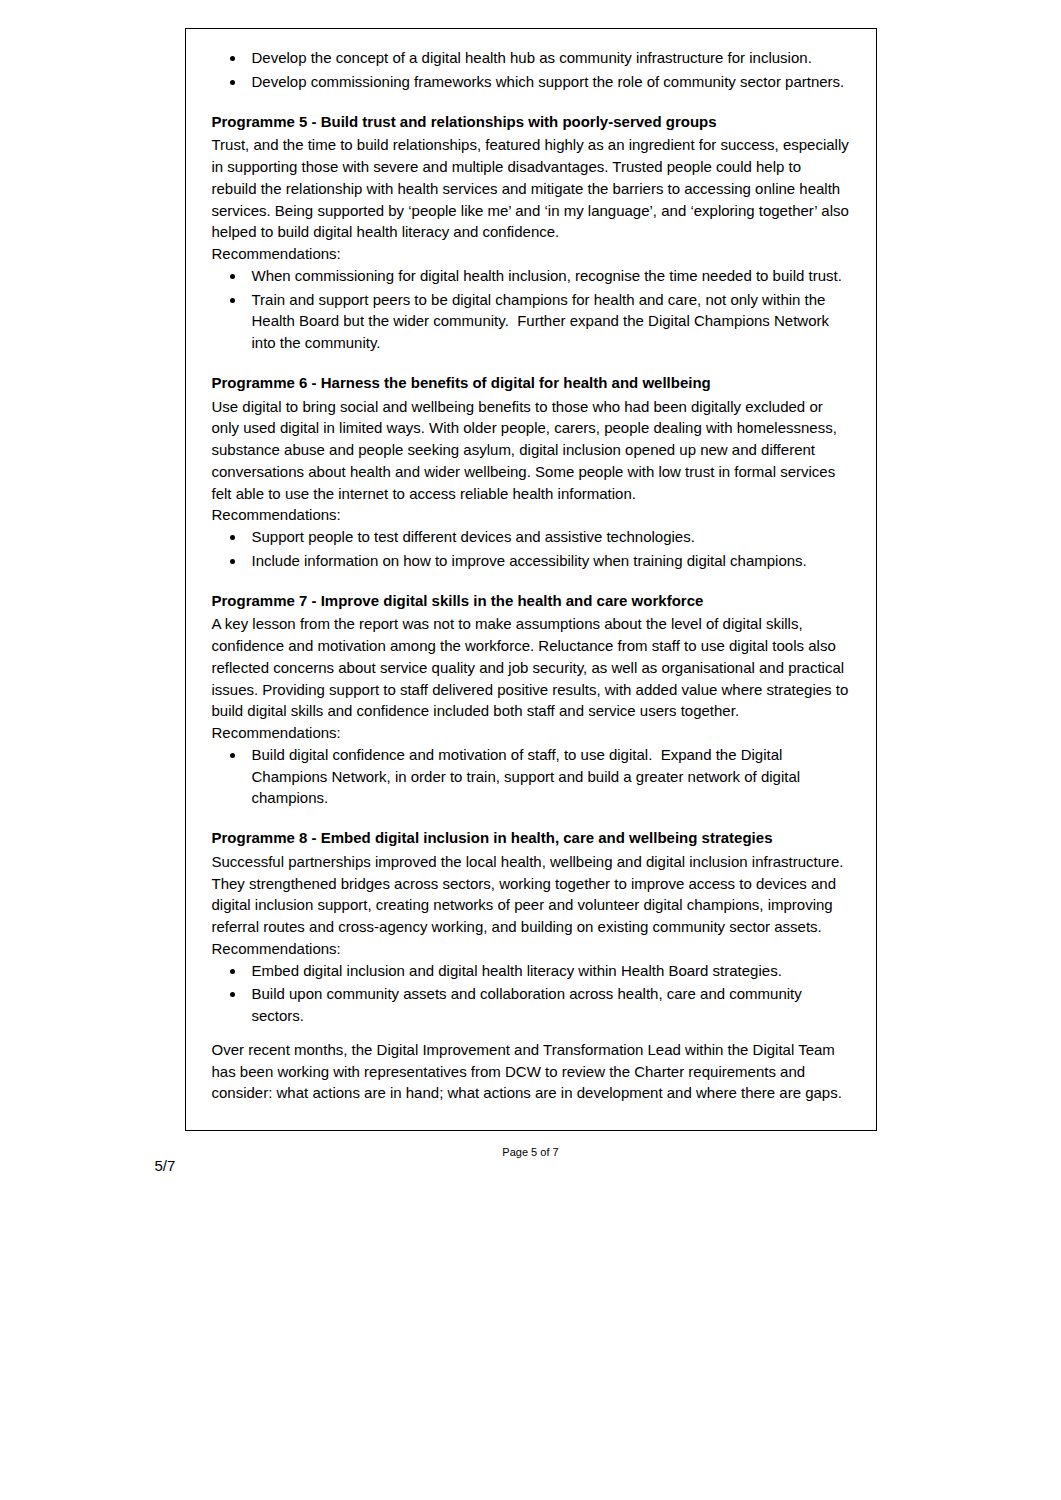Develop the concept of a digital health hub as community infrastructure for inclusion.
Develop commissioning frameworks which support the role of community sector partners.
Programme 5 - Build trust and relationships with poorly-served groups
Trust, and the time to build relationships, featured highly as an ingredient for success, especially in supporting those with severe and multiple disadvantages. Trusted people could help to rebuild the relationship with health services and mitigate the barriers to accessing online health services. Being supported by ‘people like me’ and ‘in my language’, and ‘exploring together’ also helped to build digital health literacy and confidence.
Recommendations:
When commissioning for digital health inclusion, recognise the time needed to build trust.
Train and support peers to be digital champions for health and care, not only within the Health Board but the wider community. Further expand the Digital Champions Network into the community.
Programme 6 - Harness the benefits of digital for health and wellbeing
Use digital to bring social and wellbeing benefits to those who had been digitally excluded or only used digital in limited ways. With older people, carers, people dealing with homelessness, substance abuse and people seeking asylum, digital inclusion opened up new and different conversations about health and wider wellbeing. Some people with low trust in formal services felt able to use the internet to access reliable health information.
Recommendations:
Support people to test different devices and assistive technologies.
Include information on how to improve accessibility when training digital champions.
Programme 7 - Improve digital skills in the health and care workforce
A key lesson from the report was not to make assumptions about the level of digital skills, confidence and motivation among the workforce. Reluctance from staff to use digital tools also reflected concerns about service quality and job security, as well as organisational and practical issues. Providing support to staff delivered positive results, with added value where strategies to build digital skills and confidence included both staff and service users together.
Recommendations:
Build digital confidence and motivation of staff, to use digital. Expand the Digital Champions Network, in order to train, support and build a greater network of digital champions.
Programme 8 - Embed digital inclusion in health, care and wellbeing strategies
Successful partnerships improved the local health, wellbeing and digital inclusion infrastructure. They strengthened bridges across sectors, working together to improve access to devices and digital inclusion support, creating networks of peer and volunteer digital champions, improving referral routes and cross-agency working, and building on existing community sector assets.
Recommendations:
Embed digital inclusion and digital health literacy within Health Board strategies.
Build upon community assets and collaboration across health, care and community sectors.
Over recent months, the Digital Improvement and Transformation Lead within the Digital Team has been working with representatives from DCW to review the Charter requirements and consider: what actions are in hand; what actions are in development and where there are gaps.
Page 5 of 7
5/7